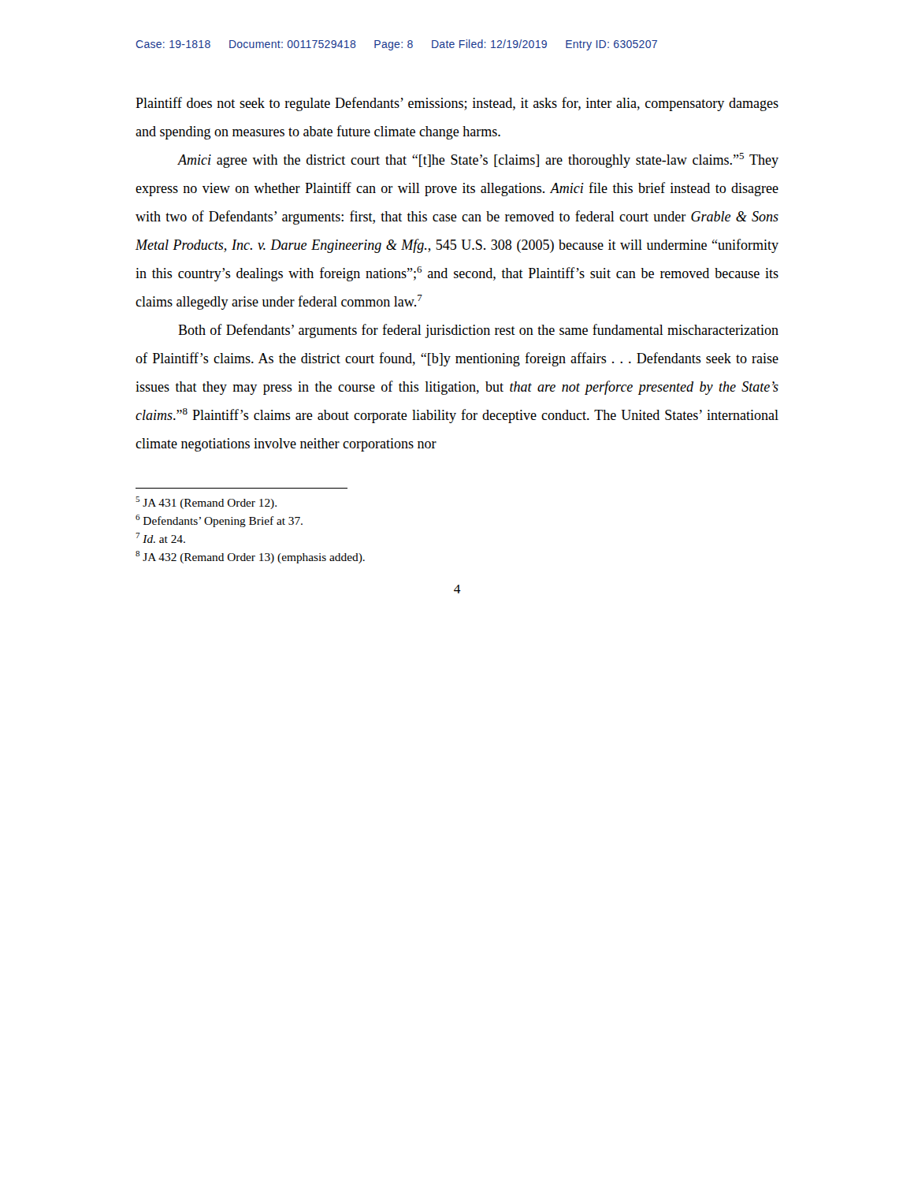Case: 19-1818 Document: 00117529418 Page: 8 Date Filed: 12/19/2019 Entry ID: 6305207
Plaintiff does not seek to regulate Defendants’ emissions; instead, it asks for, inter alia, compensatory damages and spending on measures to abate future climate change harms.
Amici agree with the district court that “[t]he State’s [claims] are thoroughly state-law claims.”5 They express no view on whether Plaintiff can or will prove its allegations. Amici file this brief instead to disagree with two of Defendants’ arguments: first, that this case can be removed to federal court under Grable & Sons Metal Products, Inc. v. Darue Engineering & Mfg., 545 U.S. 308 (2005) because it will undermine “uniformity in this country’s dealings with foreign nations”;6 and second, that Plaintiff’s suit can be removed because its claims allegedly arise under federal common law.7
Both of Defendants’ arguments for federal jurisdiction rest on the same fundamental mischaracterization of Plaintiff’s claims. As the district court found, “[b]y mentioning foreign affairs . . . Defendants seek to raise issues that they may press in the course of this litigation, but that are not perforce presented by the State’s claims.”8 Plaintiff’s claims are about corporate liability for deceptive conduct. The United States’ international climate negotiations involve neither corporations nor
5 JA 431 (Remand Order 12).
6 Defendants’ Opening Brief at 37.
7 Id. at 24.
8 JA 432 (Remand Order 13) (emphasis added).
4